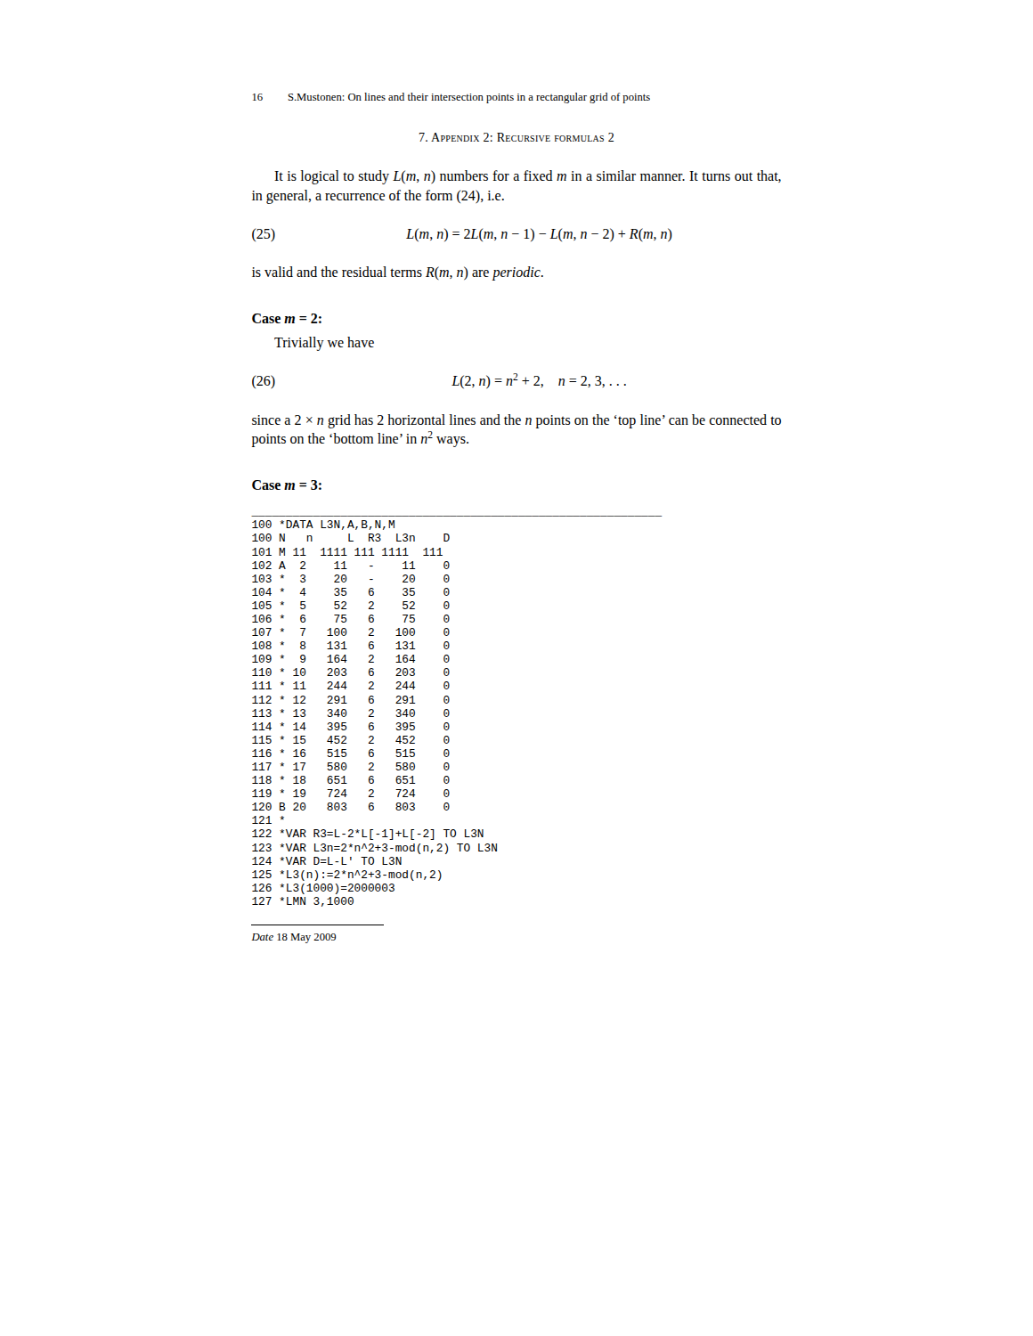16 S.Mustonen: On lines and their intersection points in a rectangular grid of points
7. Appendix 2: Recursive formulas 2
It is logical to study L(m, n) numbers for a fixed m in a similar manner. It turns out that, in general, a recurrence of the form (24), i.e.
(25)
L(m, n) = 2L(m, n − 1) − L(m, n − 2) + R(m, n)
is valid and the residual terms R(m, n) are periodic.
Case m = 2:
Trivially we have
(26)
L(2, n) = n2 + 2, n = 2, 3, . . .
since a 2 × n grid has 2 horizontal lines and the n points on the ‘top line’ can be connected to points on the ‘bottom line’ in n2 ways.
Case m = 3:
____________________________________________________________
100 *DATA L3N,A,B,N,M
100 N   n     L  R3  L3n    D
101 M 11  1111 111 1111  111
102 A  2    11   -    11    0
103 *  3    20   -    20    0
104 *  4    35   6    35    0
105 *  5    52   2    52    0
106 *  6    75   6    75    0
107 *  7   100   2   100    0
108 *  8   131   6   131    0
109 *  9   164   2   164    0
110 * 10   203   6   203    0
111 * 11   244   2   244    0
112 * 12   291   6   291    0
113 * 13   340   2   340    0
114 * 14   395   6   395    0
115 * 15   452   2   452    0
116 * 16   515   6   515    0
117 * 17   580   2   580    0
118 * 18   651   6   651    0
119 * 19   724   2   724    0
120 B 20   803   6   803    0
121 *
122 *VAR R3=L-2*L[-1]+L[-2] TO L3N
123 *VAR L3n=2*n^2+3-mod(n,2) TO L3N
124 *VAR D=L-L' TO L3N
125 *L3(n):=2*n^2+3-mod(n,2)
126 *L3(1000)=2000003
127 *LMN 3,1000
Date 18 May 2009